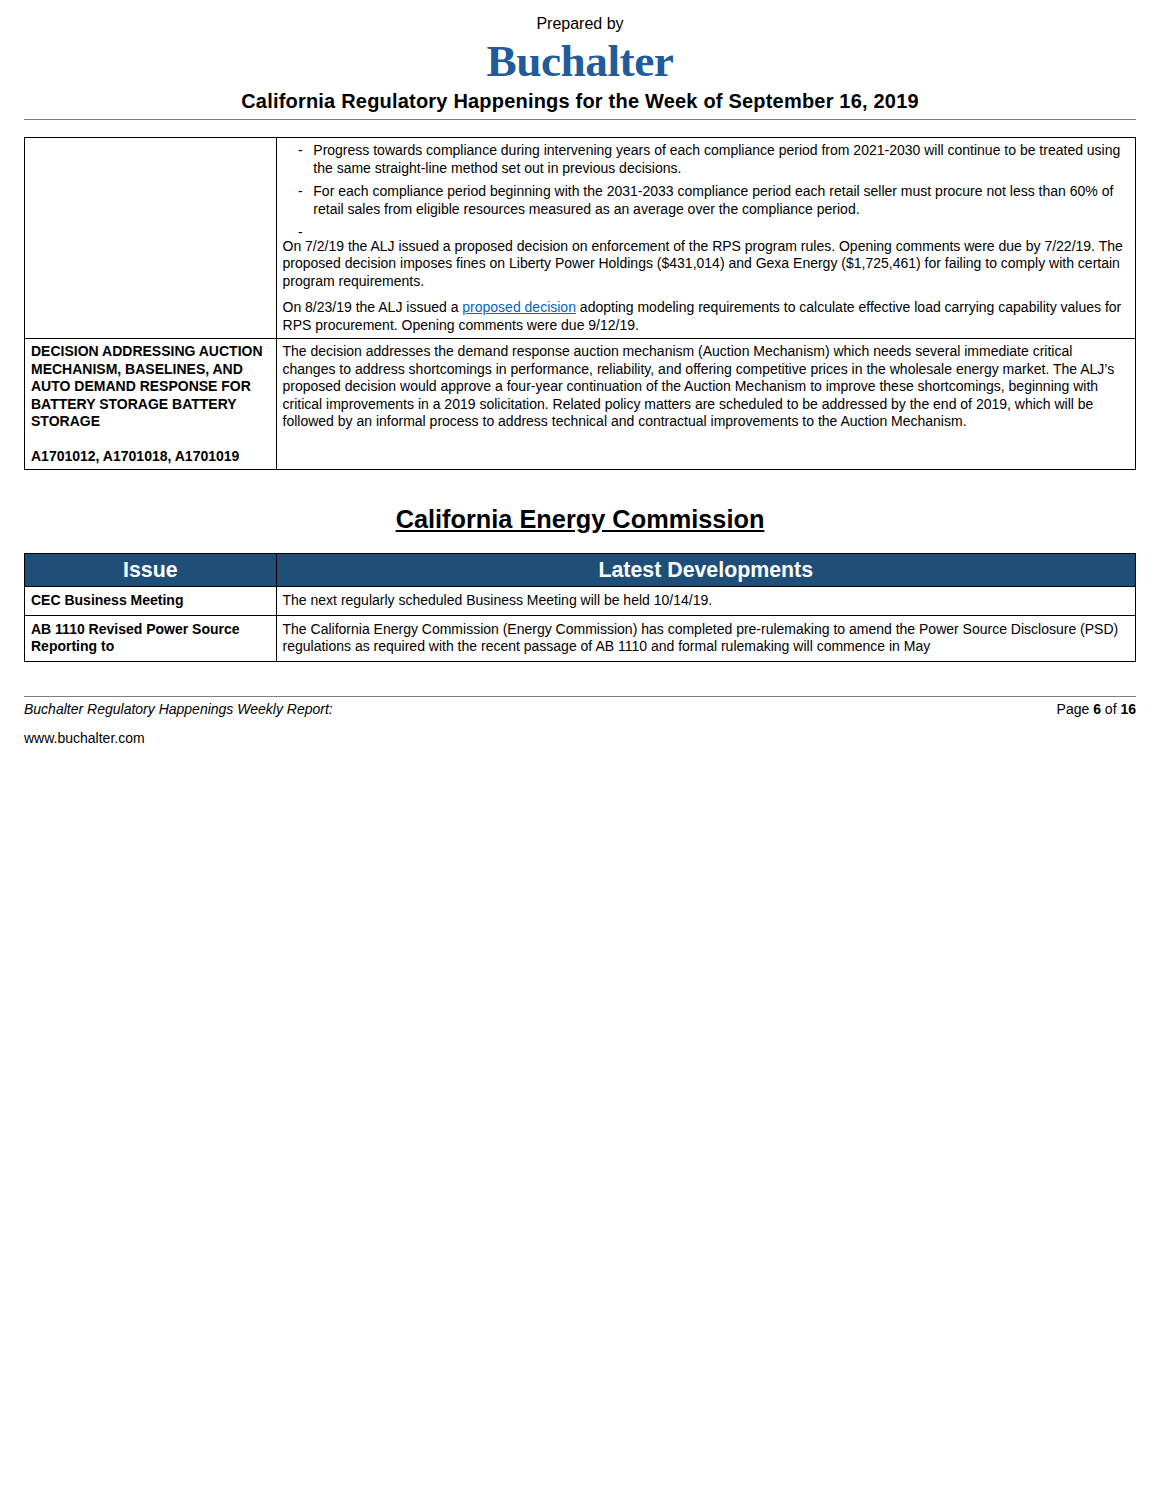Prepared by
Buchalter
California Regulatory Happenings for the Week of September 16, 2019
| | Progress towards compliance during intervening years of each compliance period from 2021-2030 will continue to be treated using the same straight-line method set out in previous decisions. For each compliance period beginning with the 2031-2033 compliance period each retail seller must procure not less than 60% of retail sales from eligible resources measured as an average over the compliance period. On 7/2/19 the ALJ issued a proposed decision on enforcement of the RPS program rules. Opening comments were due by 7/22/19. The proposed decision imposes fines on Liberty Power Holdings ($431,014) and Gexa Energy ($1,725,461) for failing to comply with certain program requirements. On 8/23/19 the ALJ issued a proposed decision adopting modeling requirements to calculate effective load carrying capability values for RPS procurement. Opening comments were due 9/12/19. |
| DECISION ADDRESSING AUCTION MECHANISM, BASELINES, AND AUTO DEMAND RESPONSE FOR BATTERY STORAGE BATTERY STORAGE A1701012, A1701018, A1701019 | The decision addresses the demand response auction mechanism (Auction Mechanism) which needs several immediate critical changes to address shortcomings in performance, reliability, and offering competitive prices in the wholesale energy market. The ALJ’s proposed decision would approve a four-year continuation of the Auction Mechanism to improve these shortcomings, beginning with critical improvements in a 2019 solicitation. Related policy matters are scheduled to be addressed by the end of 2019, which will be followed by an informal process to address technical and contractual improvements to the Auction Mechanism. |
California Energy Commission
| Issue | Latest Developments |
| --- | --- |
| CEC Business Meeting | The next regularly scheduled Business Meeting will be held 10/14/19. |
| AB 1110 Revised Power Source Reporting to | The California Energy Commission (Energy Commission) has completed pre-rulemaking to amend the Power Source Disclosure (PSD) regulations as required with the recent passage of AB 1110 and formal rulemaking will commence in May |
Buchalter Regulatory Happenings Weekly Report:
Page 6 of 16
www.buchalter.com